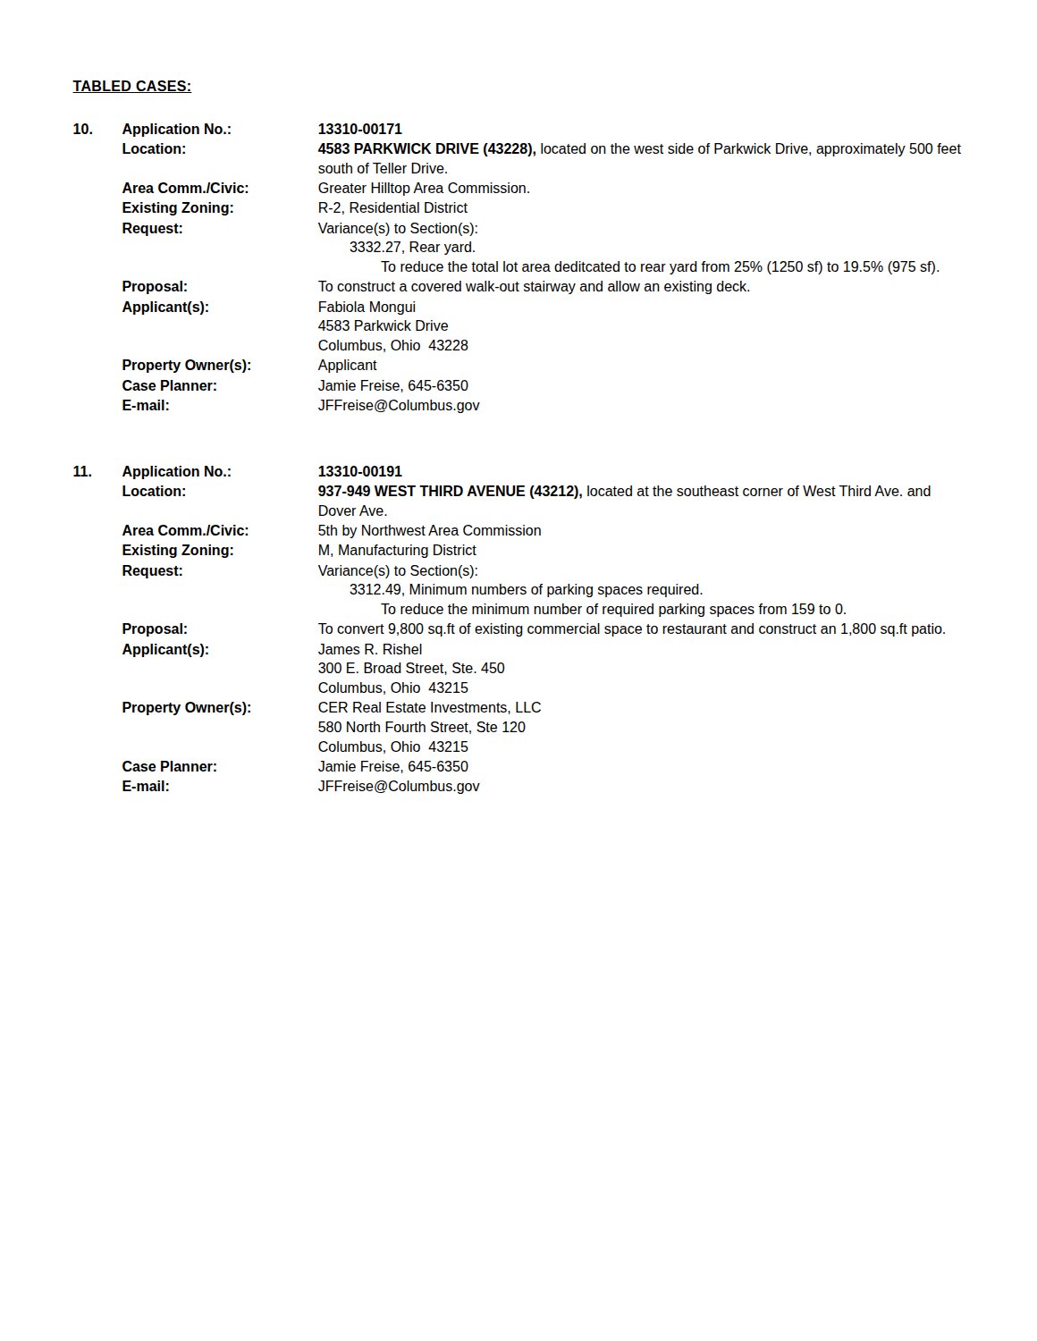TABLED CASES:
| 10. | Application No.: | 13310-00171 |
| | Location: | 4583 PARKWICK DRIVE (43228), located on the west side of Parkwick Drive, approximately 500 feet south of Teller Drive. |
| | Area Comm./Civic: | Greater Hilltop Area Commission. |
| | Existing Zoning: | R-2, Residential District |
| | Request: | Variance(s) to Section(s): 3332.27, Rear yard. To reduce the total lot area deditcated to rear yard from 25% (1250 sf) to 19.5% (975 sf). |
| | Proposal: | To construct a covered walk-out stairway and allow an existing deck. |
| | Applicant(s): | Fabiola Mongui 4583 Parkwick Drive Columbus, Ohio 43228 |
| | Property Owner(s): | Applicant |
| | Case Planner: | Jamie Freise, 645-6350 |
| | E-mail: | JFFreise@Columbus.gov |
| 11. | Application No.: | 13310-00191 |
| | Location: | 937-949 WEST THIRD AVENUE (43212), located at the southeast corner of West Third Ave. and Dover Ave. |
| | Area Comm./Civic: | 5th by Northwest Area Commission |
| | Existing Zoning: | M, Manufacturing District |
| | Request: | Variance(s) to Section(s): 3312.49, Minimum numbers of parking spaces required. To reduce the minimum number of required parking spaces from 159 to 0. |
| | Proposal: | To convert 9,800 sq.ft of existing commercial space to restaurant and construct an 1,800 sq.ft patio. |
| | Applicant(s): | James R. Rishel 300 E. Broad Street, Ste. 450 Columbus, Ohio 43215 |
| | Property Owner(s): | CER Real Estate Investments, LLC 580 North Fourth Street, Ste 120 Columbus, Ohio 43215 |
| | Case Planner: | Jamie Freise, 645-6350 |
| | E-mail: | JFFreise@Columbus.gov |